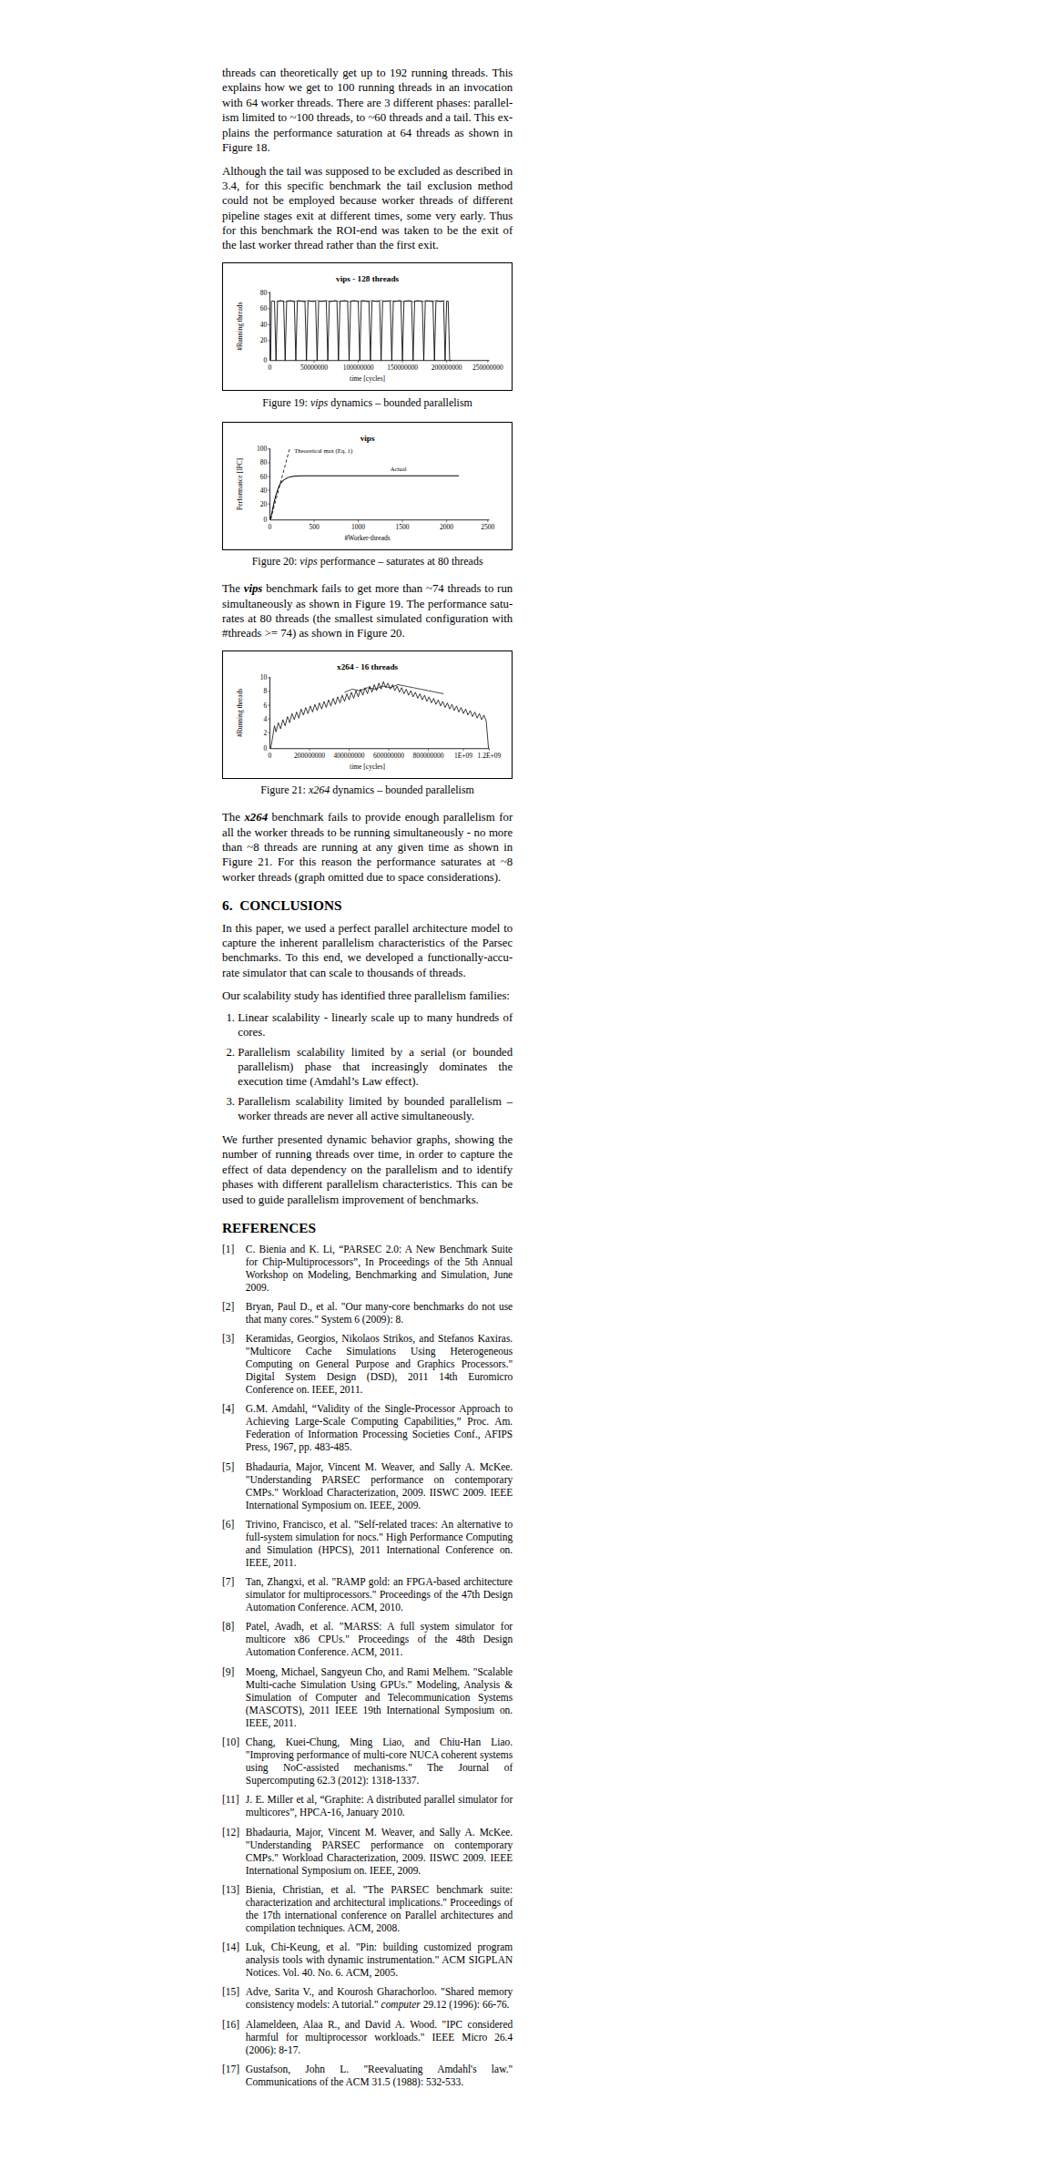threads can theoretically get up to 192 running threads. This explains how we get to 100 running threads in an invocation with 64 worker threads. There are 3 different phases: parallelism limited to ~100 threads, to ~60 threads and a tail. This explains the performance saturation at 64 threads as shown in Figure 18.
Although the tail was supposed to be excluded as described in 3.4, for this specific benchmark the tail exclusion method could not be employed because worker threads of different pipeline stages exit at different times, some very early. Thus for this benchmark the ROI-end was taken to be the exit of the last worker thread rather than the first exit.
vips - 128 threads 80 60 40 20 0 0 50000000 100000000 150000000 200000000 250000000 time [cycles] #Running threads
Figure 19: vips dynamics – bounded parallelism
vips 100 80 60 40 20 0 0 500 1000 1500 2000 2500 #Worker-threads Performance [IPC] Theoretical max (Eq. 1) Actual
Figure 20: vips performance – saturates at 80 threads
The vips benchmark fails to get more than ~74 threads to run simultaneously as shown in Figure 19. The performance saturates at 80 threads (the smallest simulated configuration with #threads >= 74) as shown in Figure 20.
x264 - 16 threads 10 8 6 4 2 0 0 200000000 400000000 600000000 800000000 1E+09 1.2E+09 time [cycles] #Running threads
Figure 21: x264 dynamics – bounded parallelism
The x264 benchmark fails to provide enough parallelism for all the worker threads to be running simultaneously - no more than ~8 threads are running at any given time as shown in Figure 21. For this reason the performance saturates at ~8 worker threads (graph omitted due to space considerations).
6. CONCLUSIONS
In this paper, we used a perfect parallel architecture model to capture the inherent parallelism characteristics of the Parsec benchmarks. To this end, we developed a functionally-accurate simulator that can scale to thousands of threads.
Our scalability study has identified three parallelism families:
Linear scalability - linearly scale up to many hundreds of cores.
Parallelism scalability limited by a serial (or bounded parallelism) phase that increasingly dominates the execution time (Amdahl’s Law effect).
Parallelism scalability limited by bounded parallelism – worker threads are never all active simultaneously.
We further presented dynamic behavior graphs, showing the number of running threads over time, in order to capture the effect of data dependency on the parallelism and to identify phases with different parallelism characteristics. This can be used to guide parallelism improvement of benchmarks.
REFERENCES
[1]
C. Bienia and K. Li, “PARSEC 2.0: A New Benchmark Suite for Chip-Multiprocessors”, In Proceedings of the 5th Annual Workshop on Modeling, Benchmarking and Simulation, June 2009.
[2]
Bryan, Paul D., et al. "Our many-core benchmarks do not use that many cores." System 6 (2009): 8.
[3]
Keramidas, Georgios, Nikolaos Strikos, and Stefanos Kaxiras. "Multicore Cache Simulations Using Heterogeneous Computing on General Purpose and Graphics Processors." Digital System Design (DSD), 2011 14th Euromicro Conference on. IEEE, 2011.
[4]
G.M. Amdahl, “Validity of the Single-Processor Approach to Achieving Large-Scale Computing Capabilities,” Proc. Am. Federation of Information Processing Societies Conf., AFIPS Press, 1967, pp. 483-485.
[5]
Bhadauria, Major, Vincent M. Weaver, and Sally A. McKee. "Understanding PARSEC performance on contemporary CMPs." Workload Characterization, 2009. IISWC 2009. IEEE International Symposium on. IEEE, 2009.
[6]
Trivino, Francisco, et al. "Self-related traces: An alternative to full-system simulation for nocs." High Performance Computing and Simulation (HPCS), 2011 International Conference on. IEEE, 2011.
[7]
Tan, Zhangxi, et al. "RAMP gold: an FPGA-based architecture simulator for multiprocessors." Proceedings of the 47th Design Automation Conference. ACM, 2010.
[8]
Patel, Avadh, et al. "MARSS: A full system simulator for multicore x86 CPUs." Proceedings of the 48th Design Automation Conference. ACM, 2011.
[9]
Moeng, Michael, Sangyeun Cho, and Rami Melhem. "Scalable Multi-cache Simulation Using GPUs." Modeling, Analysis & Simulation of Computer and Telecommunication Systems (MASCOTS), 2011 IEEE 19th International Symposium on. IEEE, 2011.
[10]
Chang, Kuei-Chung, Ming Liao, and Chiu-Han Liao. "Improving performance of multi-core NUCA coherent systems using NoC-assisted mechanisms." The Journal of Supercomputing 62.3 (2012): 1318-1337.
[11]
J. E. Miller et al, “Graphite: A distributed parallel simulator for multicores”, HPCA-16, January 2010.
[12]
Bhadauria, Major, Vincent M. Weaver, and Sally A. McKee. "Understanding PARSEC performance on contemporary CMPs." Workload Characterization, 2009. IISWC 2009. IEEE International Symposium on. IEEE, 2009.
[13]
Bienia, Christian, et al. "The PARSEC benchmark suite: characterization and architectural implications." Proceedings of the 17th international conference on Parallel architectures and compilation techniques. ACM, 2008.
[14]
Luk, Chi-Keung, et al. "Pin: building customized program analysis tools with dynamic instrumentation." ACM SIGPLAN Notices. Vol. 40. No. 6. ACM, 2005.
[15]
Adve, Sarita V., and Kourosh Gharachorloo. "Shared memory consistency models: A tutorial." computer 29.12 (1996): 66-76.
[16]
Alameldeen, Alaa R., and David A. Wood. "IPC considered harmful for multiprocessor workloads." IEEE Micro 26.4 (2006): 8-17.
[17]
Gustafson, John L. "Reevaluating Amdahl's law." Communications of the ACM 31.5 (1988): 532-533.